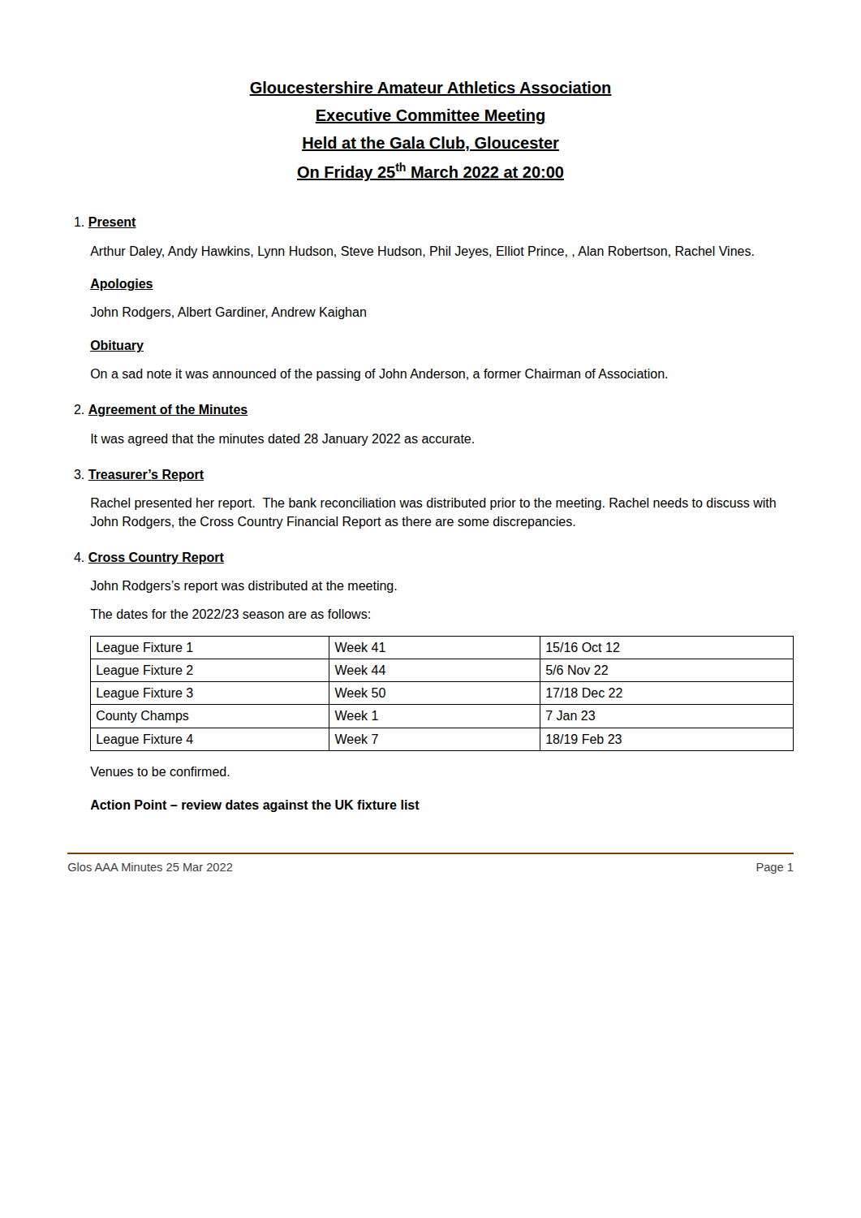Gloucestershire Amateur Athletics Association
Executive Committee Meeting
Held at the Gala Club, Gloucester
On Friday 25th March 2022 at 20:00
Present
Arthur Daley, Andy Hawkins, Lynn Hudson, Steve Hudson, Phil Jeyes, Elliot Prince, , Alan Robertson, Rachel Vines.
Apologies
John Rodgers, Albert Gardiner, Andrew Kaighan
Obituary
On a sad note it was announced of the passing of John Anderson, a former Chairman of Association.
Agreement of the Minutes
It was agreed that the minutes dated 28 January 2022 as accurate.
Treasurer’s Report
Rachel presented her report. The bank reconciliation was distributed prior to the meeting. Rachel needs to discuss with John Rodgers, the Cross Country Financial Report as there are some discrepancies.
Cross Country Report
John Rodgers’s report was distributed at the meeting.
The dates for the 2022/23 season are as follows:
| League Fixture 1 | Week 41 | 15/16 Oct 12 |
| League Fixture 2 | Week 44 | 5/6 Nov 22 |
| League Fixture 3 | Week 50 | 17/18 Dec 22 |
| County Champs | Week 1 | 7 Jan 23 |
| League Fixture 4 | Week 7 | 18/19 Feb 23 |
Venues to be confirmed.
Action Point – review dates against the UK fixture list
Glos AAA Minutes 25 Mar 2022 Page 1